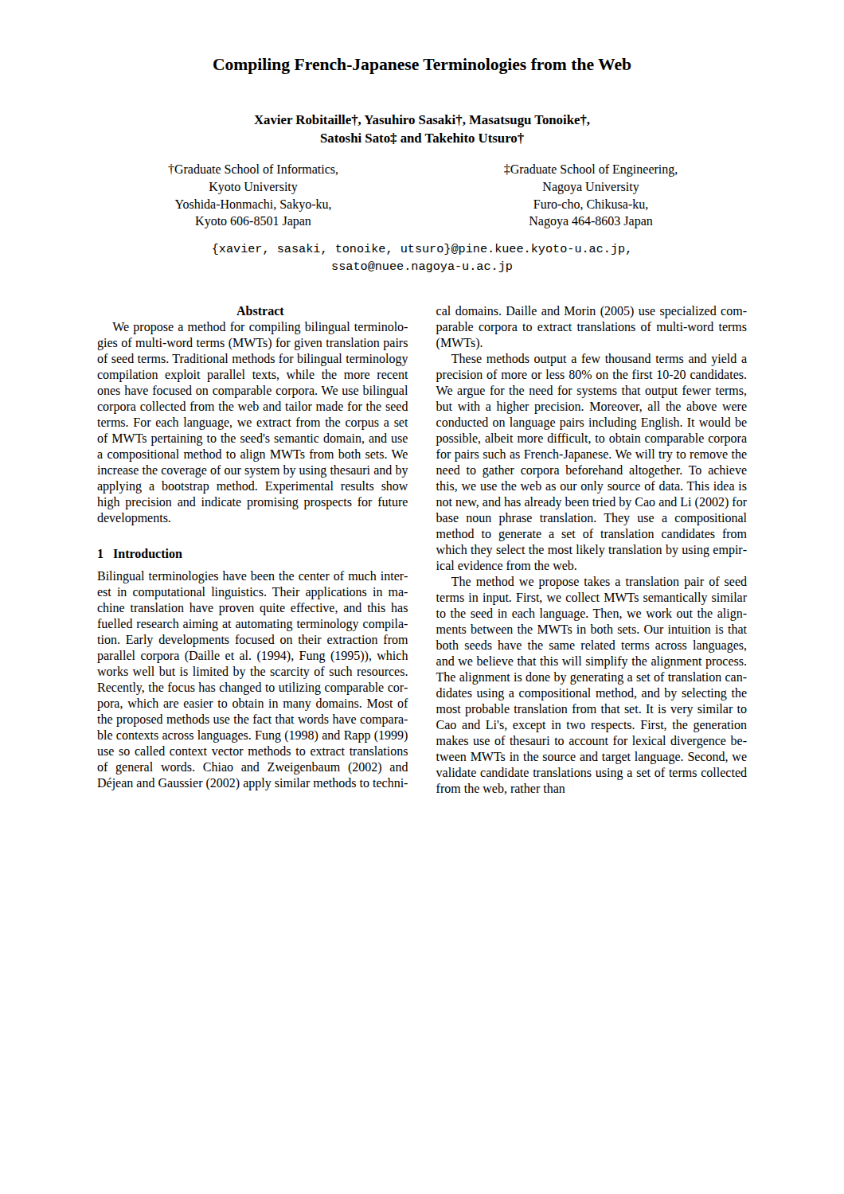Compiling French-Japanese Terminologies from the Web
Xavier Robitaille†, Yasuhiro Sasaki†, Masatsugu Tonoike†,
Satoshi Sato‡ and Takehito Utsuro†
†Graduate School of Informatics,
Kyoto University
Yoshida-Honmachi, Sakyo-ku,
Kyoto 606-8501 Japan
‡Graduate School of Engineering,
Nagoya University
Furo-cho, Chikusa-ku,
Nagoya 464-8603 Japan
{xavier, sasaki, tonoike, utsuro}@pine.kuee.kyoto-u.ac.jp,
ssato@nuee.nagoya-u.ac.jp
Abstract
We propose a method for compiling bilingual terminologies of multi-word terms (MWTs) for given translation pairs of seed terms. Traditional methods for bilingual terminology compilation exploit parallel texts, while the more recent ones have focused on comparable corpora. We use bilingual corpora collected from the web and tailor made for the seed terms. For each language, we extract from the corpus a set of MWTs pertaining to the seed's semantic domain, and use a compositional method to align MWTs from both sets. We increase the coverage of our system by using thesauri and by applying a bootstrap method. Experimental results show high precision and indicate promising prospects for future developments.
1 Introduction
Bilingual terminologies have been the center of much interest in computational linguistics. Their applications in machine translation have proven quite effective, and this has fuelled research aiming at automating terminology compilation. Early developments focused on their extraction from parallel corpora (Daille et al. (1994), Fung (1995)), which works well but is limited by the scarcity of such resources. Recently, the focus has changed to utilizing comparable corpora, which are easier to obtain in many domains. Most of the proposed methods use the fact that words have comparable contexts across languages. Fung (1998) and Rapp (1999) use so called context vector methods to extract translations of general words. Chiao and Zweigenbaum (2002) and Déjean and Gaussier (2002) apply similar methods to technical domains. Daille and Morin (2005) use specialized comparable corpora to extract translations of multi-word terms (MWTs).
These methods output a few thousand terms and yield a precision of more or less 80% on the first 10-20 candidates. We argue for the need for systems that output fewer terms, but with a higher precision. Moreover, all the above were conducted on language pairs including English. It would be possible, albeit more difficult, to obtain comparable corpora for pairs such as French-Japanese. We will try to remove the need to gather corpora beforehand altogether. To achieve this, we use the web as our only source of data. This idea is not new, and has already been tried by Cao and Li (2002) for base noun phrase translation. They use a compositional method to generate a set of translation candidates from which they select the most likely translation by using empirical evidence from the web.
The method we propose takes a translation pair of seed terms in input. First, we collect MWTs semantically similar to the seed in each language. Then, we work out the alignments between the MWTs in both sets. Our intuition is that both seeds have the same related terms across languages, and we believe that this will simplify the alignment process. The alignment is done by generating a set of translation candidates using a compositional method, and by selecting the most probable translation from that set. It is very similar to Cao and Li's, except in two respects. First, the generation makes use of thesauri to account for lexical divergence between MWTs in the source and target language. Second, we validate candidate translations using a set of terms collected from the web, rather than